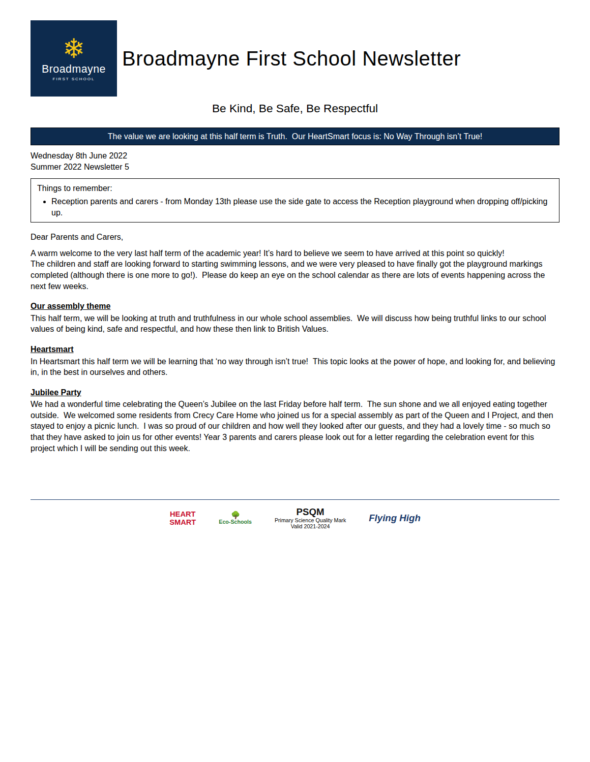❄ Broadmayne FIRST SCHOOL
Broadmayne First School Newsletter
Be Kind, Be Safe, Be Respectful
The value we are looking at this half term is Truth. Our HeartSmart focus is: No Way Through isn’t True!
Wednesday 8th June 2022
Summer 2022 Newsletter 5
Things to remember:
Reception parents and carers - from Monday 13th please use the side gate to access the Reception playground when dropping off/picking up.
Dear Parents and Carers,
A warm welcome to the very last half term of the academic year! It’s hard to believe we seem to have arrived at this point so quickly!
The children and staff are looking forward to starting swimming lessons, and we were very pleased to have finally got the playground markings completed (although there is one more to go!). Please do keep an eye on the school calendar as there are lots of events happening across the next few weeks.
Our assembly theme
This half term, we will be looking at truth and truthfulness in our whole school assemblies. We will discuss how being truthful links to our school values of being kind, safe and respectful, and how these then link to British Values.
Heartsmart
In Heartsmart this half term we will be learning that ‘no way through isn’t true! This topic looks at the power of hope, and looking for, and believing in, in the best in ourselves and others.
Jubilee Party
We had a wonderful time celebrating the Queen’s Jubilee on the last Friday before half term. The sun shone and we all enjoyed eating together outside. We welcomed some residents from Crecy Care Home who joined us for a special assembly as part of the Queen and I Project, and then stayed to enjoy a picnic lunch. I was so proud of our children and how well they looked after our guests, and they had a lovely time - so much so that they have asked to join us for other events! Year 3 parents and carers please look out for a letter regarding the celebration event for this project which I will be sending out this week.
HEART SMART
🌳 Eco-Schools
PSQM
Primary Science Quality Mark
Valid 2021-2024
Flying High